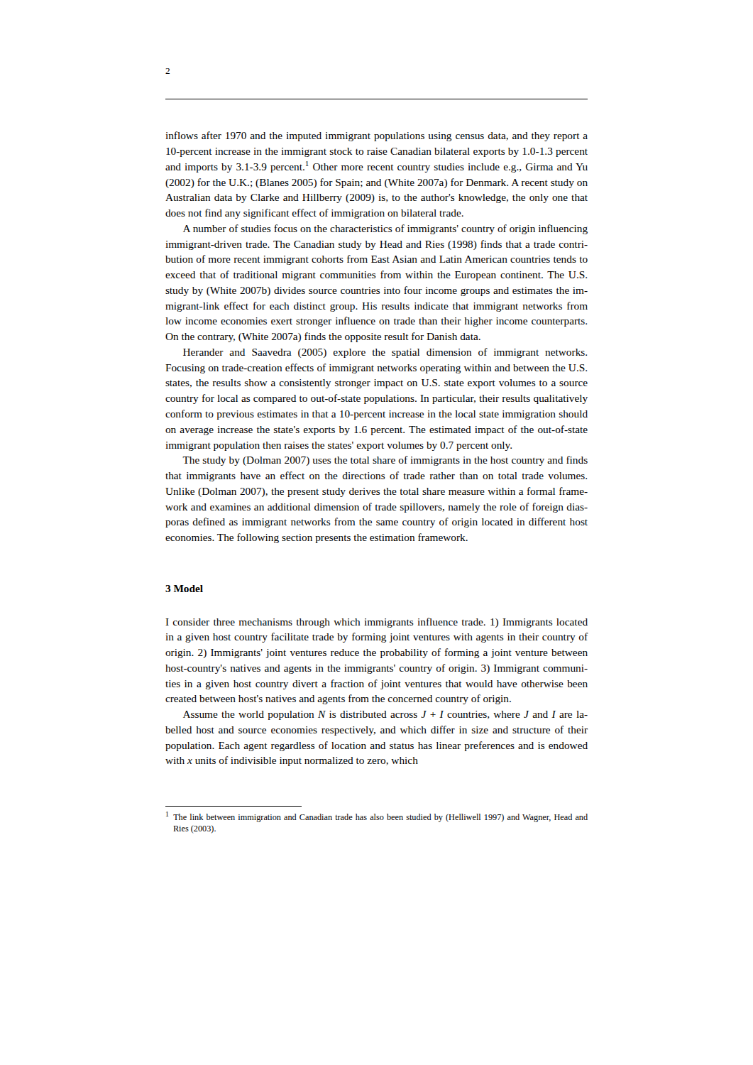2
inflows after 1970 and the imputed immigrant populations using census data, and they report a 10-percent increase in the immigrant stock to raise Canadian bilateral exports by 1.0-1.3 percent and imports by 3.1-3.9 percent.1 Other more recent country studies include e.g., Girma and Yu (2002) for the U.K.; (Blanes 2005) for Spain; and (White 2007a) for Denmark. A recent study on Australian data by Clarke and Hillberry (2009) is, to the author's knowledge, the only one that does not find any significant effect of immigration on bilateral trade.
A number of studies focus on the characteristics of immigrants' country of origin influencing immigrant-driven trade. The Canadian study by Head and Ries (1998) finds that a trade contribution of more recent immigrant cohorts from East Asian and Latin American countries tends to exceed that of traditional migrant communities from within the European continent. The U.S. study by (White 2007b) divides source countries into four income groups and estimates the immigrant-link effect for each distinct group. His results indicate that immigrant networks from low income economies exert stronger influence on trade than their higher income counterparts. On the contrary, (White 2007a) finds the opposite result for Danish data.
Herander and Saavedra (2005) explore the spatial dimension of immigrant networks. Focusing on trade-creation effects of immigrant networks operating within and between the U.S. states, the results show a consistently stronger impact on U.S. state export volumes to a source country for local as compared to out-of-state populations. In particular, their results qualitatively conform to previous estimates in that a 10-percent increase in the local state immigration should on average increase the state's exports by 1.6 percent. The estimated impact of the out-of-state immigrant population then raises the states' export volumes by 0.7 percent only.
The study by (Dolman 2007) uses the total share of immigrants in the host country and finds that immigrants have an effect on the directions of trade rather than on total trade volumes. Unlike (Dolman 2007), the present study derives the total share measure within a formal framework and examines an additional dimension of trade spillovers, namely the role of foreign diasporas defined as immigrant networks from the same country of origin located in different host economies. The following section presents the estimation framework.
3 Model
I consider three mechanisms through which immigrants influence trade. 1) Immigrants located in a given host country facilitate trade by forming joint ventures with agents in their country of origin. 2) Immigrants' joint ventures reduce the probability of forming a joint venture between host-country's natives and agents in the immigrants' country of origin. 3) Immigrant communities in a given host country divert a fraction of joint ventures that would have otherwise been created between host's natives and agents from the concerned country of origin.
Assume the world population N is distributed across J + I countries, where J and I are labelled host and source economies respectively, and which differ in size and structure of their population. Each agent regardless of location and status has linear preferences and is endowed with x units of indivisible input normalized to zero, which
1 The link between immigration and Canadian trade has also been studied by (Helliwell 1997) and Wagner, Head and Ries (2003).